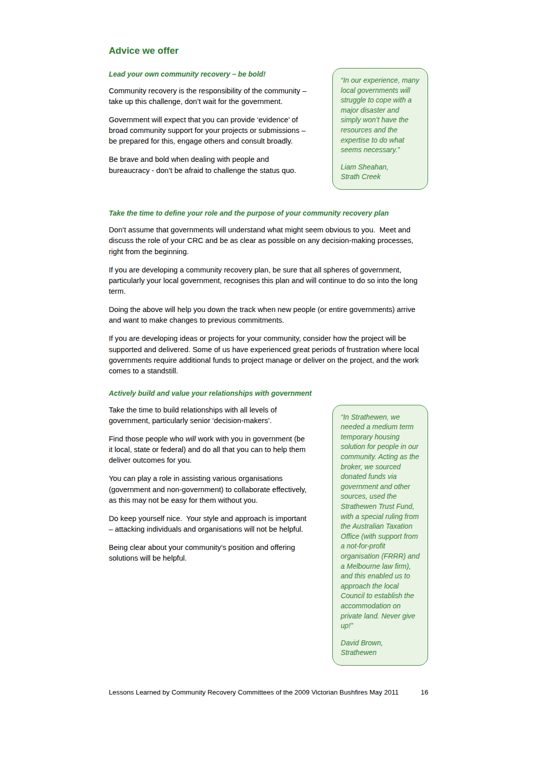Advice we offer
“In our experience, many local governments will struggle to cope with a major disaster and simply won’t have the resources and the expertise to do what seems necessary.”
Liam Sheahan,
Strath Creek
Lead your own community recovery – be bold!
Community recovery is the responsibility of the community – take up this challenge, don’t wait for the government.
Government will expect that you can provide ‘evidence’ of broad community support for your projects or submissions – be prepared for this, engage others and consult broadly.
Be brave and bold when dealing with people and bureaucracy - don’t be afraid to challenge the status quo.
Take the time to define your role and the purpose of your community recovery plan
Don’t assume that governments will understand what might seem obvious to you. Meet and discuss the role of your CRC and be as clear as possible on any decision-making processes, right from the beginning.
If you are developing a community recovery plan, be sure that all spheres of government, particularly your local government, recognises this plan and will continue to do so into the long term.
Doing the above will help you down the track when new people (or entire governments) arrive and want to make changes to previous commitments.
If you are developing ideas or projects for your community, consider how the project will be supported and delivered. Some of us have experienced great periods of frustration where local governments require additional funds to project manage or deliver on the project, and the work comes to a standstill.
Actively build and value your relationships with government
“In Strathewen, we needed a medium term temporary housing solution for people in our community. Acting as the broker, we sourced donated funds via government and other sources, used the Strathewen Trust Fund, with a special ruling from the Australian Taxation Office (with support from a not-for-profit organisation (FRRR) and a Melbourne law firm), and this enabled us to approach the local Council to establish the accommodation on private land. Never give up!”
David Brown, Strathewen
Take the time to build relationships with all levels of government, particularly senior ‘decision-makers’.
Find those people who will work with you in government (be it local, state or federal) and do all that you can to help them deliver outcomes for you.
You can play a role in assisting various organisations (government and non-government) to collaborate effectively, as this may not be easy for them without you.
Do keep yourself nice. Your style and approach is important – attacking individuals and organisations will not be helpful.
Being clear about your community’s position and offering solutions will be helpful.
Lessons Learned by Community Recovery Committees of the 2009 Victorian Bushfires May 2011 16